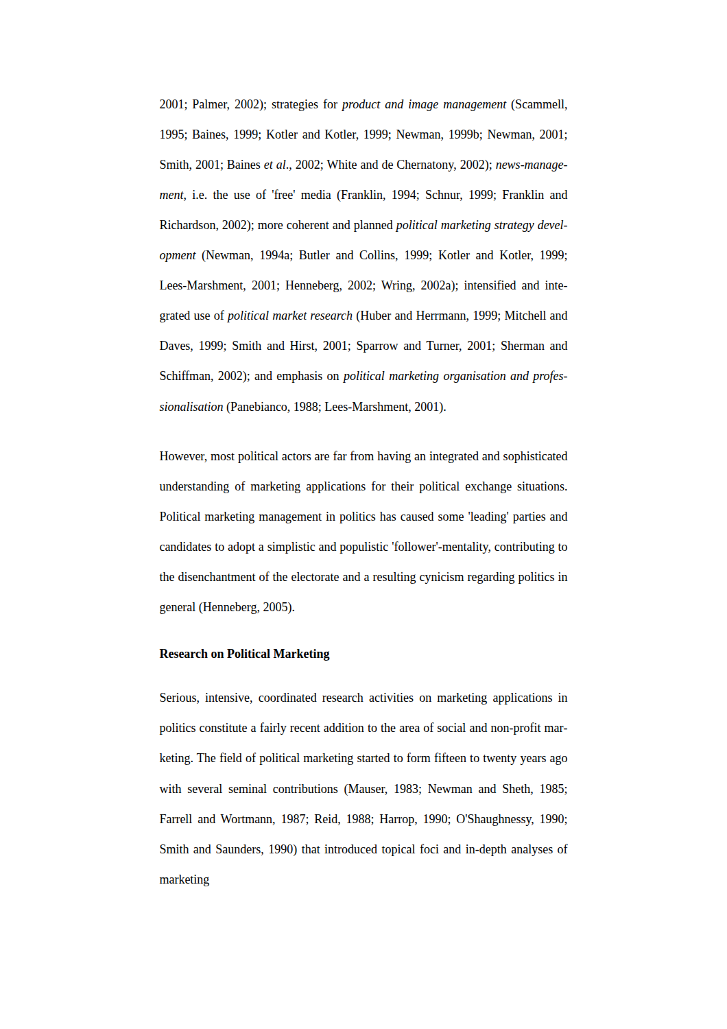2001; Palmer, 2002); strategies for product and image management (Scammell, 1995; Baines, 1999; Kotler and Kotler, 1999; Newman, 1999b; Newman, 2001; Smith, 2001; Baines et al., 2002; White and de Chernatony, 2002); news-management, i.e. the use of 'free' media (Franklin, 1994; Schnur, 1999; Franklin and Richardson, 2002); more coherent and planned political marketing strategy development (Newman, 1994a; Butler and Collins, 1999; Kotler and Kotler, 1999; Lees-Marshment, 2001; Henneberg, 2002; Wring, 2002a); intensified and integrated use of political market research (Huber and Herrmann, 1999; Mitchell and Daves, 1999; Smith and Hirst, 2001; Sparrow and Turner, 2001; Sherman and Schiffman, 2002); and emphasis on political marketing organisation and professionalisation (Panebianco, 1988; Lees-Marshment, 2001).
However, most political actors are far from having an integrated and sophisticated understanding of marketing applications for their political exchange situations. Political marketing management in politics has caused some 'leading' parties and candidates to adopt a simplistic and populistic 'follower'-mentality, contributing to the disenchantment of the electorate and a resulting cynicism regarding politics in general (Henneberg, 2005).
Research on Political Marketing
Serious, intensive, coordinated research activities on marketing applications in politics constitute a fairly recent addition to the area of social and non-profit marketing. The field of political marketing started to form fifteen to twenty years ago with several seminal contributions (Mauser, 1983; Newman and Sheth, 1985; Farrell and Wortmann, 1987; Reid, 1988; Harrop, 1990; O'Shaughnessy, 1990; Smith and Saunders, 1990) that introduced topical foci and in-depth analyses of marketing